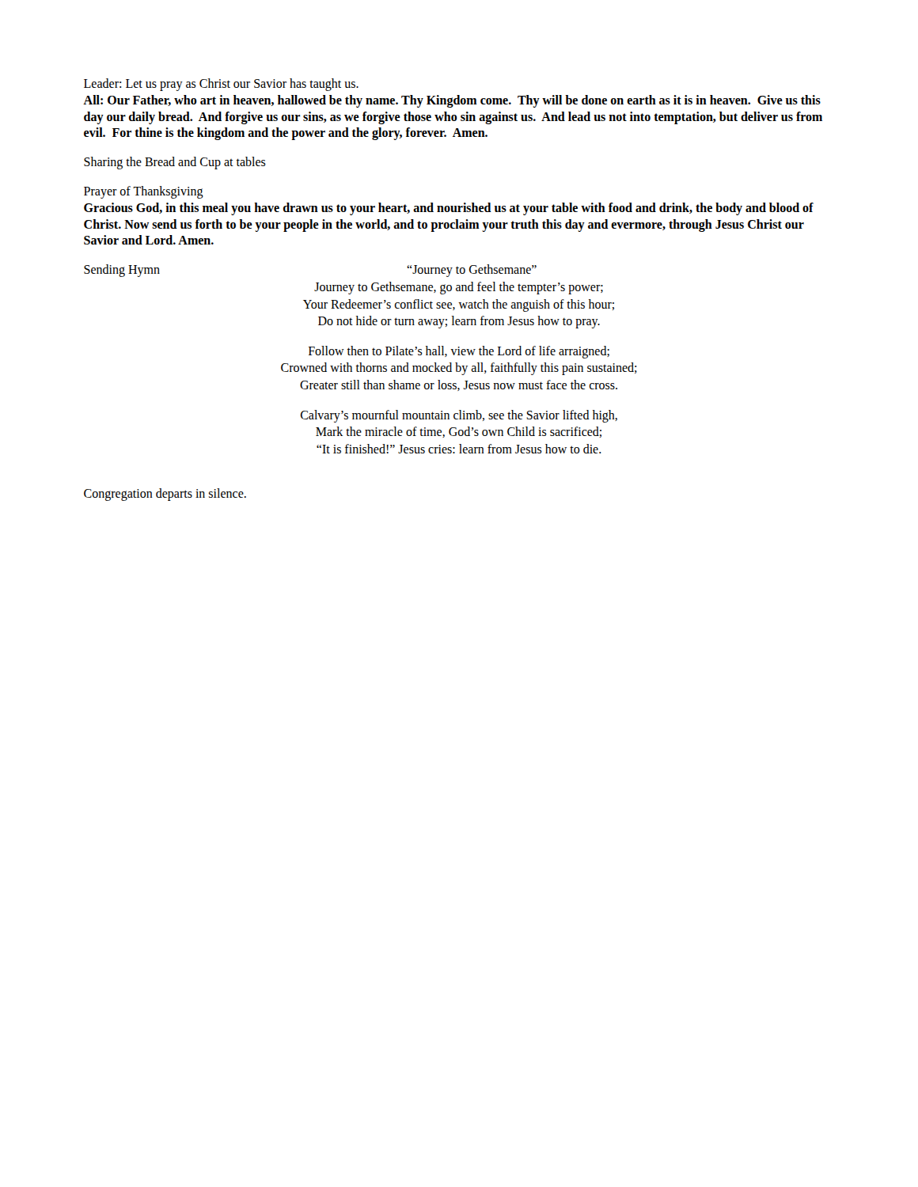Leader: Let us pray as Christ our Savior has taught us.
All: Our Father, who art in heaven, hallowed be thy name. Thy Kingdom come. Thy will be done on earth as it is in heaven. Give us this day our daily bread. And forgive us our sins, as we forgive those who sin against us. And lead us not into temptation, but deliver us from evil. For thine is the kingdom and the power and the glory, forever. Amen.
Sharing the Bread and Cup at tables
Prayer of Thanksgiving
Gracious God, in this meal you have drawn us to your heart, and nourished us at your table with food and drink, the body and blood of Christ. Now send us forth to be your people in the world, and to proclaim your truth this day and evermore, through Jesus Christ our Savior and Lord. Amen.
Sending Hymn “Journey to Gethsemane”
Journey to Gethsemane, go and feel the tempter’s power;
Your Redeemer’s conflict see, watch the anguish of this hour;
Do not hide or turn away; learn from Jesus how to pray.
Follow then to Pilate’s hall, view the Lord of life arraigned;
Crowned with thorns and mocked by all, faithfully this pain sustained;
Greater still than shame or loss, Jesus now must face the cross.
Calvary’s mournful mountain climb, see the Savior lifted high,
Mark the miracle of time, God’s own Child is sacrificed;
“It is finished!” Jesus cries: learn from Jesus how to die.
Congregation departs in silence.